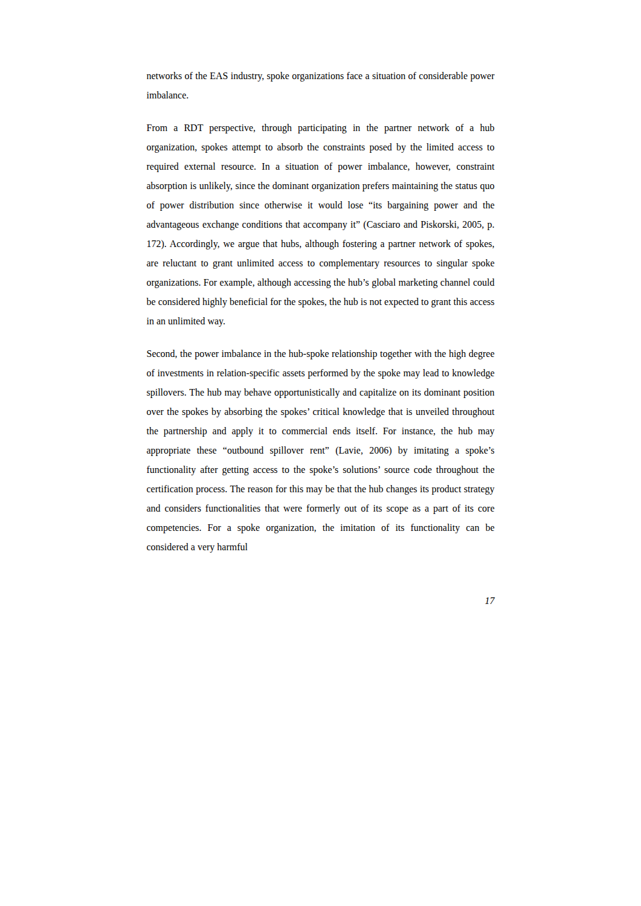networks of the EAS industry, spoke organizations face a situation of considerable power imbalance.
From a RDT perspective, through participating in the partner network of a hub organization, spokes attempt to absorb the constraints posed by the limited access to required external resource. In a situation of power imbalance, however, constraint absorption is unlikely, since the dominant organization prefers maintaining the status quo of power distribution since otherwise it would lose “its bargaining power and the advantageous exchange conditions that accompany it” (Casciaro and Piskorski, 2005, p. 172). Accordingly, we argue that hubs, although fostering a partner network of spokes, are reluctant to grant unlimited access to complementary resources to singular spoke organizations. For example, although accessing the hub’s global marketing channel could be considered highly beneficial for the spokes, the hub is not expected to grant this access in an unlimited way.
Second, the power imbalance in the hub-spoke relationship together with the high degree of investments in relation-specific assets performed by the spoke may lead to knowledge spillovers. The hub may behave opportunistically and capitalize on its dominant position over the spokes by absorbing the spokes’ critical knowledge that is unveiled throughout the partnership and apply it to commercial ends itself. For instance, the hub may appropriate these “outbound spillover rent” (Lavie, 2006) by imitating a spoke’s functionality after getting access to the spoke’s solutions’ source code throughout the certification process. The reason for this may be that the hub changes its product strategy and considers functionalities that were formerly out of its scope as a part of its core competencies. For a spoke organization, the imitation of its functionality can be considered a very harmful
17